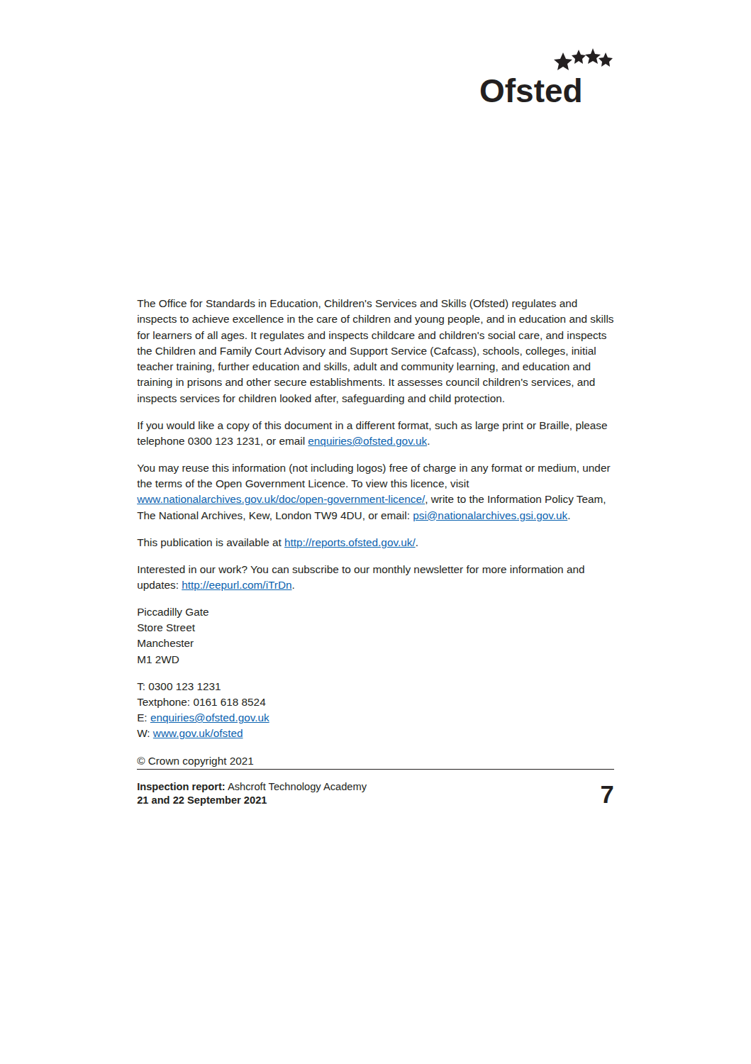Ofsted
The Office for Standards in Education, Children's Services and Skills (Ofsted) regulates and inspects to achieve excellence in the care of children and young people, and in education and skills for learners of all ages. It regulates and inspects childcare and children's social care, and inspects the Children and Family Court Advisory and Support Service (Cafcass), schools, colleges, initial teacher training, further education and skills, adult and community learning, and education and training in prisons and other secure establishments. It assesses council children's services, and inspects services for children looked after, safeguarding and child protection.
If you would like a copy of this document in a different format, such as large print or Braille, please telephone 0300 123 1231, or email enquiries@ofsted.gov.uk.
You may reuse this information (not including logos) free of charge in any format or medium, under the terms of the Open Government Licence. To view this licence, visit www.nationalarchives.gov.uk/doc/open-government-licence/, write to the Information Policy Team, The National Archives, Kew, London TW9 4DU, or email: psi@nationalarchives.gsi.gov.uk.
This publication is available at http://reports.ofsted.gov.uk/.
Interested in our work? You can subscribe to our monthly newsletter for more information and updates: http://eepurl.com/iTrDn.
Piccadilly Gate
Store Street
Manchester
M1 2WD
T: 0300 123 1231
Textphone: 0161 618 8524
E: enquiries@ofsted.gov.uk
W: www.gov.uk/ofsted
© Crown copyright 2021
Inspection report: Ashcroft Technology Academy
21 and 22 September 2021
7